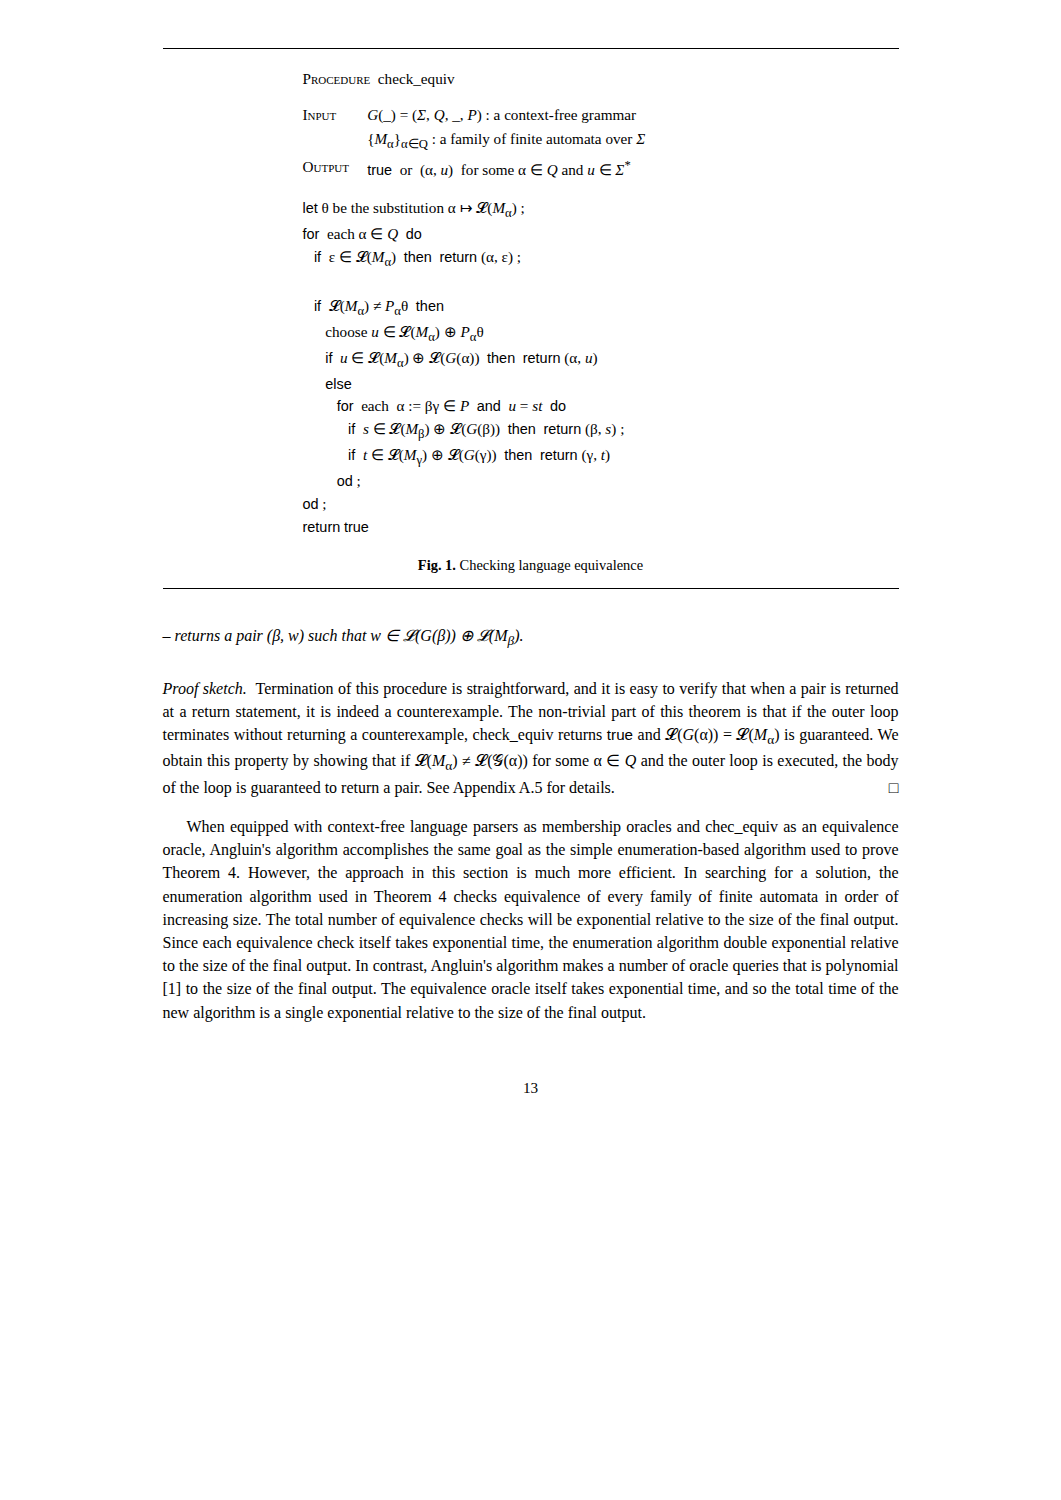Procedure check_equiv
| Input | G (_) = ( Σ , Q , _, P ) : a context-free grammar |
| | { M α } α∈Q : a family of finite automata over Σ |
| Output | true or (α, u ) for some α ∈ Q and u ∈ Σ * |
let θ be the substitution α ↦ 𝓛(Mα) ; for each α ∈ Q do if ε ∈ 𝓛(Mα) then return (α, ε) ; if 𝓛(Mα) ≠ Pαθ then choose u ∈ 𝓛(Mα) ⊕ Pαθ if u ∈ 𝓛(Mα) ⊕ 𝓛(G(α)) then return (α, u) else for each α := βγ ∈ P and u = st do if s ∈ 𝓛(Mβ) ⊕ 𝓛(G(β)) then return (β, s) ; if t ∈ 𝓛(Mγ) ⊕ 𝓛(G(γ)) then return (γ, t) od ; od ; return true
Fig. 1. Checking language equivalence
– returns a pair (β, w) such that w ∈ 𝓛(G(β)) ⊕ 𝓛(Mβ).
Proof sketch. Termination of this procedure is straightforward, and it is easy to verify that when a pair is returned at a return statement, it is indeed a counterexample. The non-trivial part of this theorem is that if the outer loop terminates without returning a counterexample, check_equiv returns true and 𝓛(G(α)) = 𝓛(Mα) is guaranteed. We obtain this property by showing that if 𝓛(Mα) ≠ 𝓛(𝒢(α)) for some α ∈ Q and the outer loop is executed, the body of the loop is guaranteed to return a pair. See Appendix A.5 for details.□
When equipped with context-free language parsers as membership oracles and chec_equiv as an equivalence oracle, Angluin's algorithm accomplishes the same goal as the simple enumeration-based algorithm used to prove Theorem 4. However, the approach in this section is much more efficient. In searching for a solution, the enumeration algorithm used in Theorem 4 checks equivalence of every family of finite automata in order of increasing size. The total number of equivalence checks will be exponential relative to the size of the final output. Since each equivalence check itself takes exponential time, the enumeration algorithm double exponential relative to the size of the final output. In contrast, Angluin's algorithm makes a number of oracle queries that is polynomial [1] to the size of the final output. The equivalence oracle itself takes exponential time, and so the total time of the new algorithm is a single exponential relative to the size of the final output.
13